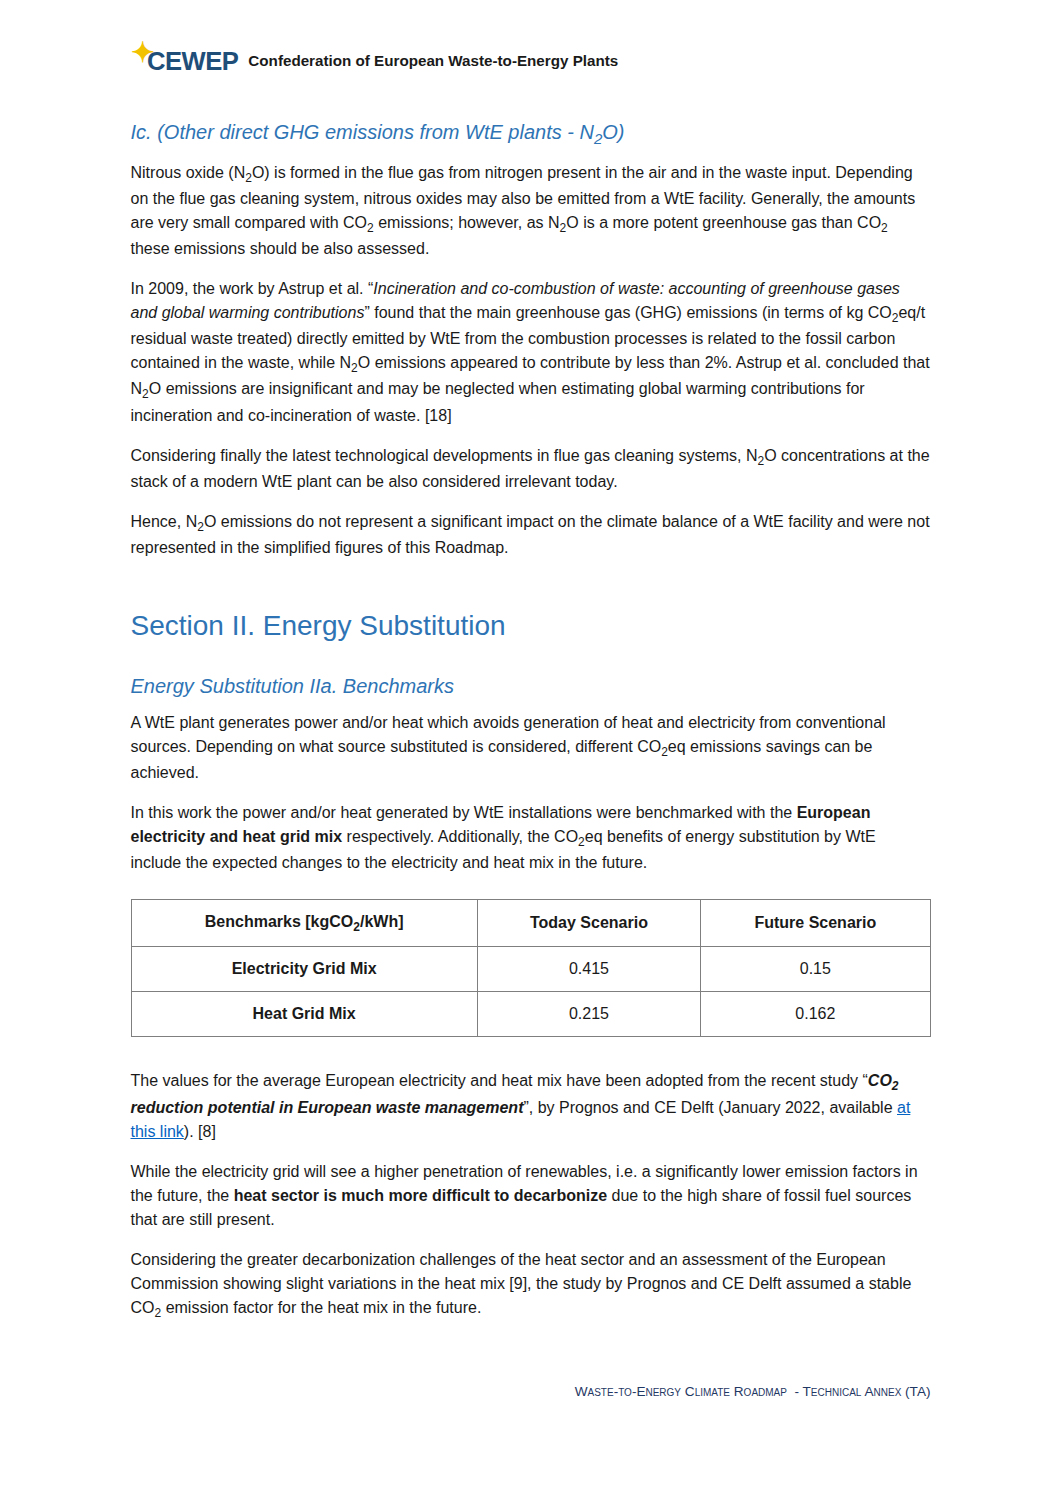✦CEWEP
Confederation of European Waste-to-Energy Plants
Ic. (Other direct GHG emissions from WtE plants - N2O)
Nitrous oxide (N2O) is formed in the flue gas from nitrogen present in the air and in the waste input. Depending on the flue gas cleaning system, nitrous oxides may also be emitted from a WtE facility. Generally, the amounts are very small compared with CO2 emissions; however, as N2O is a more potent greenhouse gas than CO2 these emissions should be also assessed.
In 2009, the work by Astrup et al. “Incineration and co-combustion of waste: accounting of greenhouse gases and global warming contributions” found that the main greenhouse gas (GHG) emissions (in terms of kg CO2eq/t residual waste treated) directly emitted by WtE from the combustion processes is related to the fossil carbon contained in the waste, while N2O emissions appeared to contribute by less than 2%. Astrup et al. concluded that N2O emissions are insignificant and may be neglected when estimating global warming contributions for incineration and co-incineration of waste. [18]
Considering finally the latest technological developments in flue gas cleaning systems, N2O concentrations at the stack of a modern WtE plant can be also considered irrelevant today.
Hence, N2O emissions do not represent a significant impact on the climate balance of a WtE facility and were not represented in the simplified figures of this Roadmap.
Section II. Energy Substitution
Energy Substitution IIa. Benchmarks
A WtE plant generates power and/or heat which avoids generation of heat and electricity from conventional sources. Depending on what source substituted is considered, different CO2eq emissions savings can be achieved.
In this work the power and/or heat generated by WtE installations were benchmarked with the European electricity and heat grid mix respectively. Additionally, the CO2eq benefits of energy substitution by WtE include the expected changes to the electricity and heat mix in the future.
| Benchmarks [kgCO 2 /kWh] | Today Scenario | Future Scenario |
| --- | --- | --- |
| Electricity Grid Mix | 0.415 | 0.15 |
| Heat Grid Mix | 0.215 | 0.162 |
The values for the average European electricity and heat mix have been adopted from the recent study “CO2 reduction potential in European waste management”, by Prognos and CE Delft (January 2022, available at this link). [8]
While the electricity grid will see a higher penetration of renewables, i.e. a significantly lower emission factors in the future, the heat sector is much more difficult to decarbonize due to the high share of fossil fuel sources that are still present.
Considering the greater decarbonization challenges of the heat sector and an assessment of the European Commission showing slight variations in the heat mix [9], the study by Prognos and CE Delft assumed a stable CO2 emission factor for the heat mix in the future.
Waste-to-Energy Climate Roadmap - Technical Annex (TA)